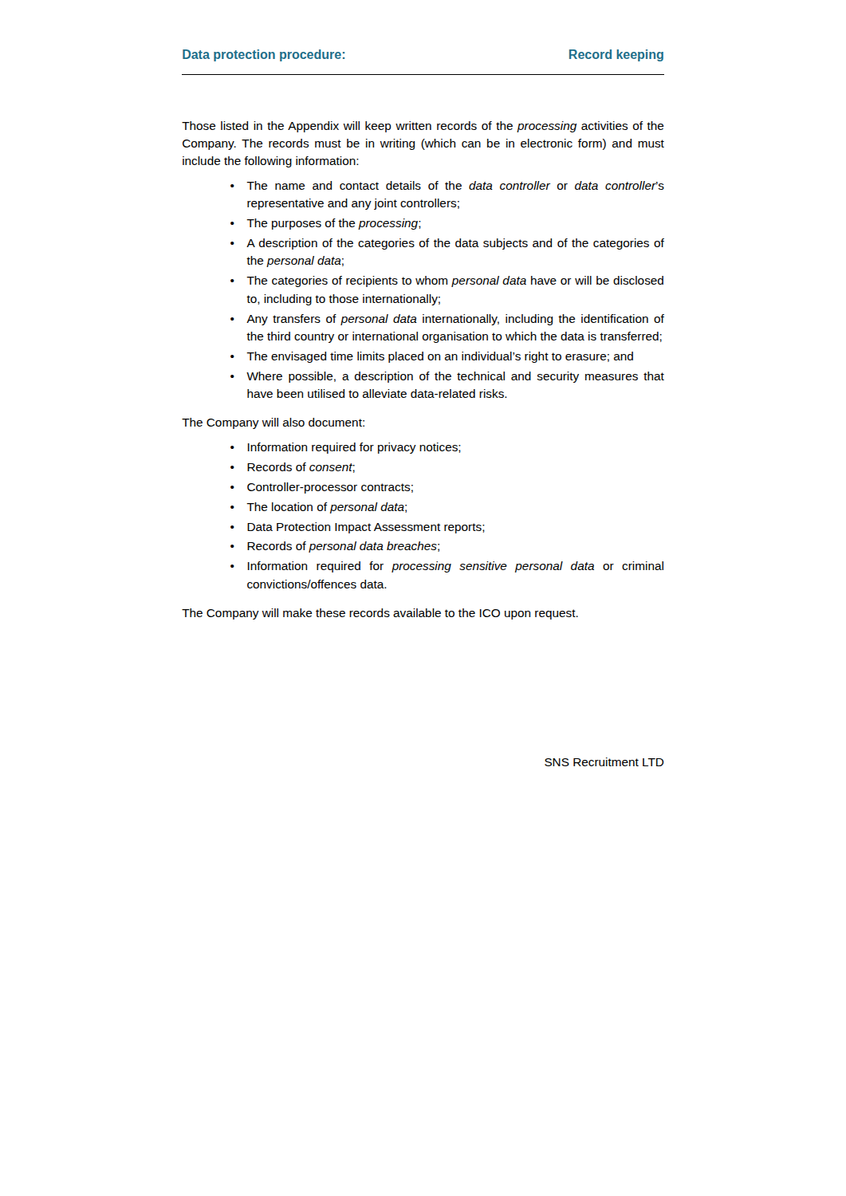Data protection procedure:
Record keeping
Those listed in the Appendix will keep written records of the processing activities of the Company. The records must be in writing (which can be in electronic form) and must include the following information:
The name and contact details of the data controller or data controller’s representative and any joint controllers;
The purposes of the processing;
A description of the categories of the data subjects and of the categories of the personal data;
The categories of recipients to whom personal data have or will be disclosed to, including to those internationally;
Any transfers of personal data internationally, including the identification of the third country or international organisation to which the data is transferred;
The envisaged time limits placed on an individual’s right to erasure; and
Where possible, a description of the technical and security measures that have been utilised to alleviate data-related risks.
The Company will also document:
Information required for privacy notices;
Records of consent;
Controller-processor contracts;
The location of personal data;
Data Protection Impact Assessment reports;
Records of personal data breaches;
Information required for processing sensitive personal data or criminal convictions/offences data.
The Company will make these records available to the ICO upon request.
SNS Recruitment LTD